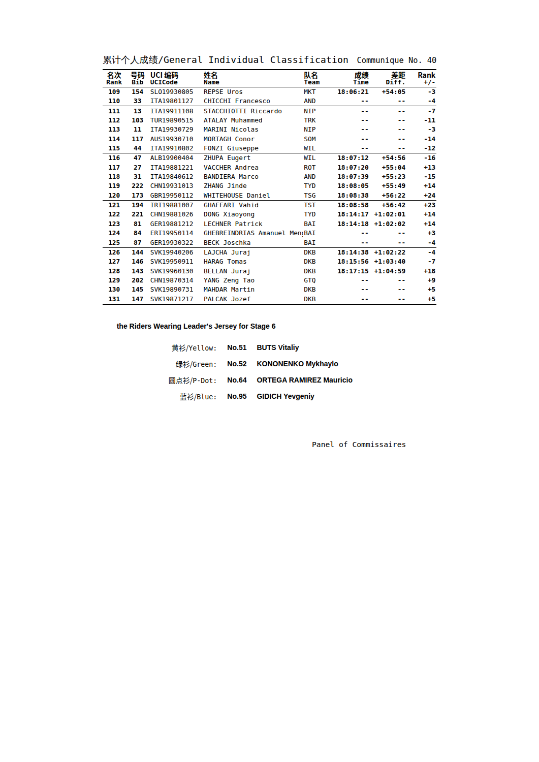累计个人成绩/General Individual Classification
Communique No. 40
| 名次 | 号码 | UCI 编码 | 姓名 | 队名 | 成绩 | 差距 | Rank |
| --- | --- | --- | --- | --- | --- | --- | --- |
| Rank | Bib | UCICode | Name | Team | Time | Diff. | +/- |
| 109 | 154 | SLO19930805 | REPSE Uros | MKT | 18:06:21 | +54:05 | -3 |
| 110 | 33 | ITA19801127 | CHICCHI Francesco | AND | -- | -- | -4 |
| 111 | 13 | ITA19911108 | STACCHIOTTI Riccardo | NIP | -- | -- | -7 |
| 112 | 103 | TUR19890515 | ATALAY Muhammed | TRK | -- | -- | -11 |
| 113 | 11 | ITA19930729 | MARINI Nicolas | NIP | -- | -- | -3 |
| 114 | 117 | AUS19930710 | MORTAGH Conor | SOM | -- | -- | -14 |
| 115 | 44 | ITA19910802 | FONZI Giuseppe | WIL | -- | -- | -12 |
| 116 | 47 | ALB19900404 | ZHUPA Eugert | WIL | 18:07:12 | +54:56 | -16 |
| 117 | 27 | ITA19881221 | VACCHER Andrea | ROT | 18:07:20 | +55:04 | +13 |
| 118 | 31 | ITA19840612 | BANDIERA Marco | AND | 18:07:39 | +55:23 | -15 |
| 119 | 222 | CHN19931013 | ZHANG Jinde | TYD | 18:08:05 | +55:49 | +14 |
| 120 | 173 | GBR19950112 | WHITEHOUSE Daniel | TSG | 18:08:38 | +56:22 | +24 |
| 121 | 194 | IRI19881007 | GHAFFARI Vahid | TST | 18:08:58 | +56:42 | +23 |
| 122 | 221 | CHN19881026 | DONG Xiaoyong | TYD | 18:14:17 | +1:02:01 | +14 |
| 123 | 81 | GER19881212 | LECHNER Patrick | BAI | 18:14:18 | +1:02:02 | +14 |
| 124 | 84 | ERI19950114 | GHEBREINDRIAS Amanuel Mengis | BAI | -- | -- | +3 |
| 125 | 87 | GER19930322 | BECK Joschka | BAI | -- | -- | -4 |
| 126 | 144 | SVK19940206 | LAJCHA Juraj | DKB | 18:14:38 | +1:02:22 | -4 |
| 127 | 146 | SVK19950911 | HARAG Tomas | DKB | 18:15:56 | +1:03:40 | -7 |
| 128 | 143 | SVK19960130 | BELLAN Juraj | DKB | 18:17:15 | +1:04:59 | +18 |
| 129 | 202 | CHN19870314 | YANG Zeng Tao | GTQ | -- | -- | +9 |
| 130 | 145 | SVK19890731 | MAHDAR Martin | DKB | -- | -- | +5 |
| 131 | 147 | SVK19871217 | PALCAK Jozef | DKB | -- | -- | +5 |
the Riders Wearing Leader's Jersey for Stage 6
| 黄衫/ Yellow: | No.51 | BUTS Vitaliy |
| 绿衫/ Green: | No.52 | KONONENKO Mykhaylo |
| 圆点衫/ P-Dot: | No.64 | ORTEGA RAMIREZ Mauricio |
| 蓝衫/ Blue: | No.95 | GIDICH Yevgeniy |
Panel of Commissaires